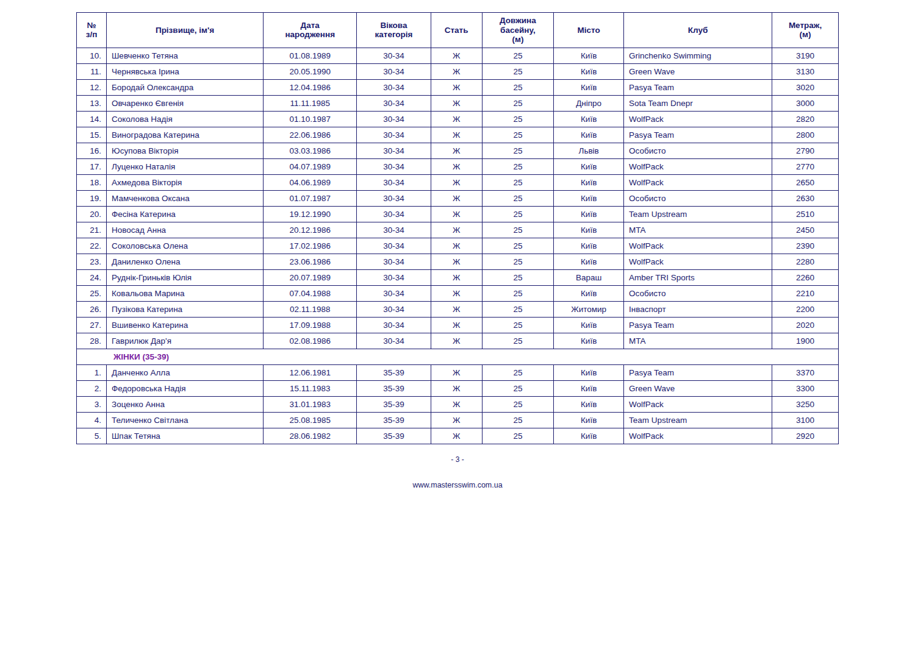| № з/п | Прізвище, ім'я | Дата народження | Вікова категорія | Стать | Довжина басейну, (м) | Місто | Клуб | Метраж, (м) |
| --- | --- | --- | --- | --- | --- | --- | --- | --- |
| 10. | Шевченко Тетяна | 01.08.1989 | 30-34 | Ж | 25 | Київ | Grinchenko Swimming | 3190 |
| 11. | Чернявська Ірина | 20.05.1990 | 30-34 | Ж | 25 | Київ | Green Wave | 3130 |
| 12. | Бородай Олександра | 12.04.1986 | 30-34 | Ж | 25 | Київ | Pasya Team | 3020 |
| 13. | Овчаренко Євгенія | 11.11.1985 | 30-34 | Ж | 25 | Дніпро | Sota Team Dnepr | 3000 |
| 14. | Соколова Надія | 01.10.1987 | 30-34 | Ж | 25 | Київ | WolfPack | 2820 |
| 15. | Виноградова Катерина | 22.06.1986 | 30-34 | Ж | 25 | Київ | Pasya Team | 2800 |
| 16. | Юсупова Вікторія | 03.03.1986 | 30-34 | Ж | 25 | Львів | Особисто | 2790 |
| 17. | Луценко Наталія | 04.07.1989 | 30-34 | Ж | 25 | Київ | WolfPack | 2770 |
| 18. | Ахмедова Вікторія | 04.06.1989 | 30-34 | Ж | 25 | Київ | WolfPack | 2650 |
| 19. | Мамченкова Оксана | 01.07.1987 | 30-34 | Ж | 25 | Київ | Особисто | 2630 |
| 20. | Фесіна Катерина | 19.12.1990 | 30-34 | Ж | 25 | Київ | Team Upstream | 2510 |
| 21. | Новосад Анна | 20.12.1986 | 30-34 | Ж | 25 | Київ | MTA | 2450 |
| 22. | Соколовська Олена | 17.02.1986 | 30-34 | Ж | 25 | Київ | WolfPack | 2390 |
| 23. | Даниленко Олена | 23.06.1986 | 30-34 | Ж | 25 | Київ | WolfPack | 2280 |
| 24. | Руднік-Гриньків Юлія | 20.07.1989 | 30-34 | Ж | 25 | Вараш | Amber TRI Sports | 2260 |
| 25. | Ковальова Марина | 07.04.1988 | 30-34 | Ж | 25 | Київ | Особисто | 2210 |
| 26. | Пузікова Катерина | 02.11.1988 | 30-34 | Ж | 25 | Житомир | Інваспорт | 2200 |
| 27. | Вшивенко Катерина | 17.09.1988 | 30-34 | Ж | 25 | Київ | Pasya Team | 2020 |
| 28. | Гаврилюк Дар'я | 02.08.1986 | 30-34 | Ж | 25 | Київ | MTA | 1900 |
| ЖІНКИ (35-39) |
| 1. | Данченко Алла | 12.06.1981 | 35-39 | Ж | 25 | Київ | Pasya Team | 3370 |
| 2. | Федоровська Надія | 15.11.1983 | 35-39 | Ж | 25 | Київ | Green Wave | 3300 |
| 3. | Зоценко Анна | 31.01.1983 | 35-39 | Ж | 25 | Київ | WolfPack | 3250 |
| 4. | Теличенко Світлана | 25.08.1985 | 35-39 | Ж | 25 | Київ | Team Upstream | 3100 |
| 5. | Шпак Тетяна | 28.06.1982 | 35-39 | Ж | 25 | Київ | WolfPack | 2920 |
- 3 -
www.mastersswim.com.ua